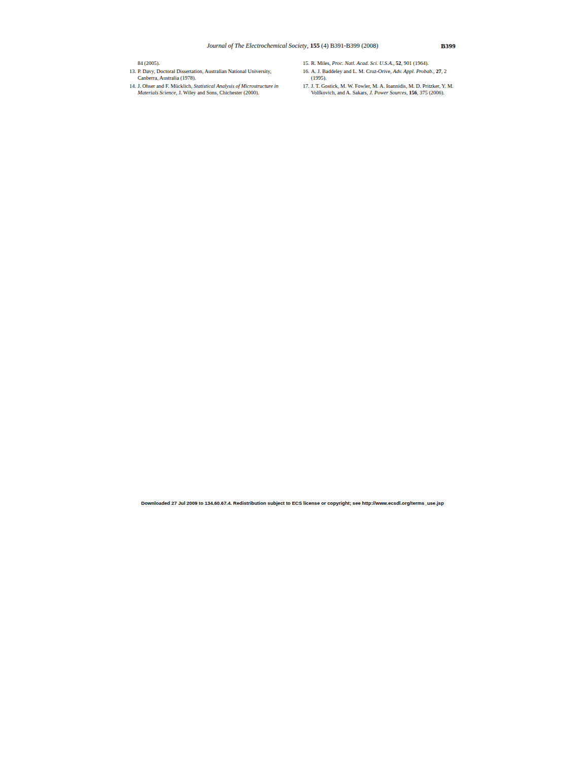Journal of The Electrochemical Society, 155 (4) B391-B399 (2008) B399
84 (2005).
13. P. Davy, Doctoral Dissertation, Australian National University, Canberra, Australia (1978).
14. J. Ohser and F. Mücklich, Statistical Analysis of Microstructure in Materials Science, J. Wiley and Sons, Chichester (2000).
15. R. Miles, Proc. Natl. Acad. Sci. U.S.A., 52, 901 (1964).
16. A. J. Baddeley and L. M. Cruz-Orive, Adv. Appl. Probab., 27, 2 (1995).
17. J. T. Gostick, M. W. Fowler, M. A. Ioannidis, M. D. Pritzker, Y. M. Volfkovich, and A. Sakars, J. Power Sources, 156, 375 (2006).
Downloaded 27 Jul 2009 to 134.60.67.4. Redistribution subject to ECS license or copyright; see http://www.ecsdl.org/terms_use.jsp